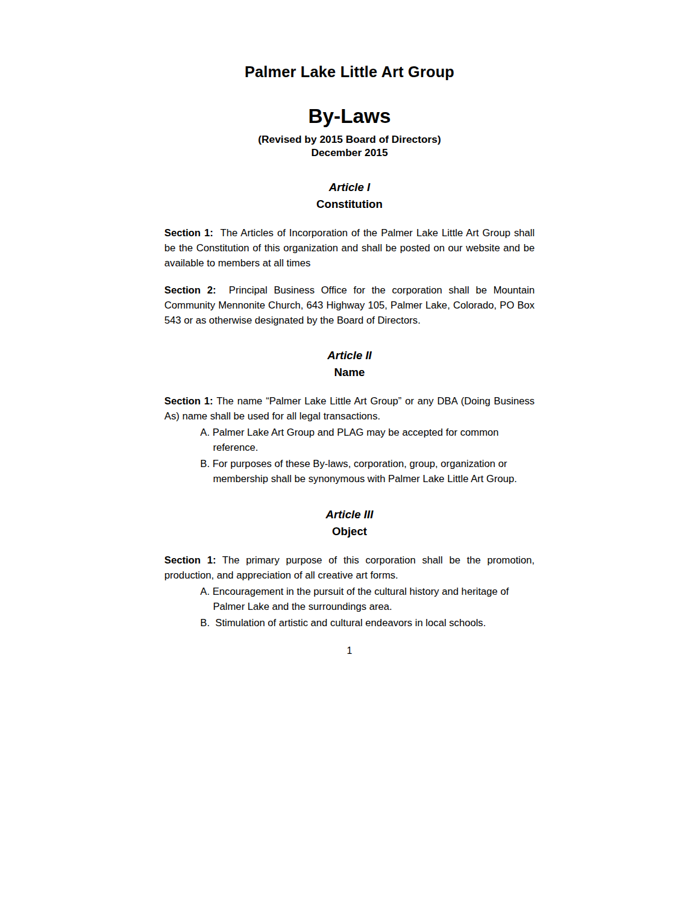Palmer Lake Little Art Group
By-Laws
(Revised by 2015 Board of Directors)
December 2015
Article I
Constitution
Section 1: The Articles of Incorporation of the Palmer Lake Little Art Group shall be the Constitution of this organization and shall be posted on our website and be available to members at all times
Section 2: Principal Business Office for the corporation shall be Mountain Community Mennonite Church, 643 Highway 105, Palmer Lake, Colorado, PO Box 543 or as otherwise designated by the Board of Directors.
Article II
Name
Section 1: The name “Palmer Lake Little Art Group” or any DBA (Doing Business As) name shall be used for all legal transactions.
A. Palmer Lake Art Group and PLAG may be accepted for common reference.
B. For purposes of these By-laws, corporation, group, organization or membership shall be synonymous with Palmer Lake Little Art Group.
Article III
Object
Section 1: The primary purpose of this corporation shall be the promotion, production, and appreciation of all creative art forms.
A. Encouragement in the pursuit of the cultural history and heritage of Palmer Lake and the surroundings area.
B. Stimulation of artistic and cultural endeavors in local schools.
1